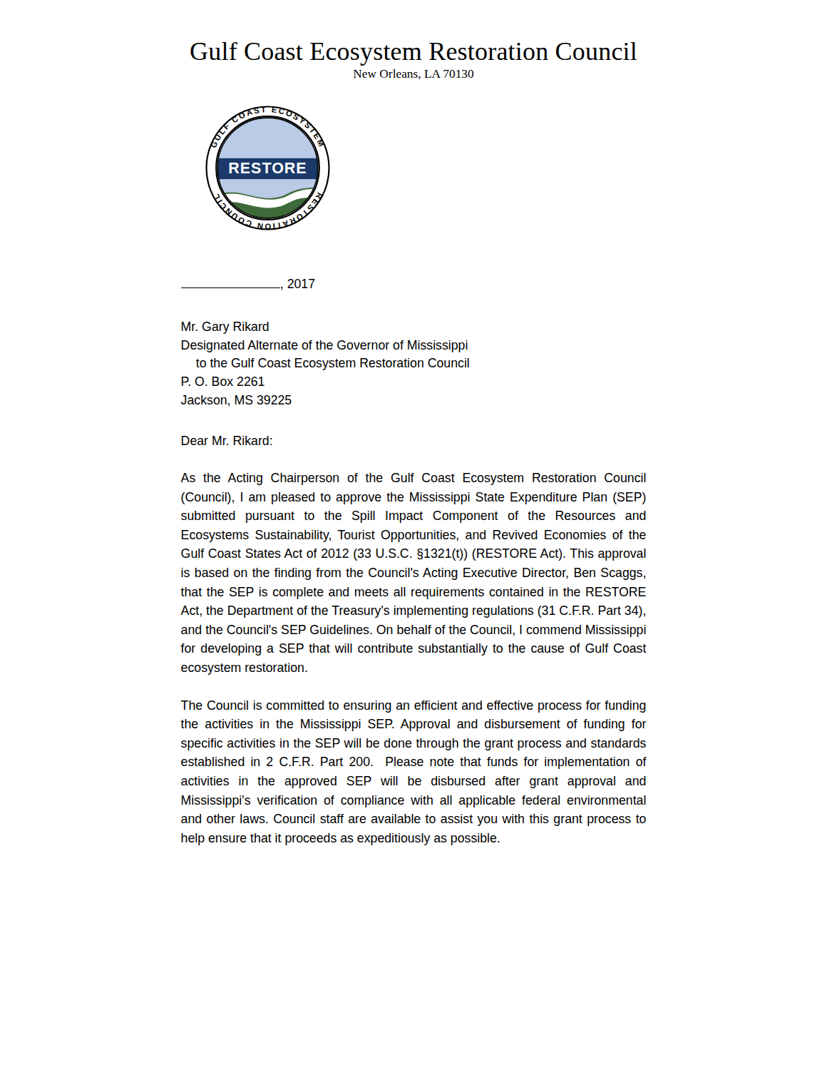Gulf Coast Ecosystem Restoration Council
New Orleans, LA 70130
RESTORE GULF COAST ECOSYSTEM RESTORATION COUNCIL
, 2017
Mr. Gary Rikard
Designated Alternate of the Governor of Mississippi
to the Gulf Coast Ecosystem Restoration Council
P. O. Box 2261
Jackson, MS 39225
Dear Mr. Rikard:
As the Acting Chairperson of the Gulf Coast Ecosystem Restoration Council (Council), I am pleased to approve the Mississippi State Expenditure Plan (SEP) submitted pursuant to the Spill Impact Component of the Resources and Ecosystems Sustainability, Tourist Opportunities, and Revived Economies of the Gulf Coast States Act of 2012 (33 U.S.C. §1321(t)) (RESTORE Act). This approval is based on the finding from the Council's Acting Executive Director, Ben Scaggs, that the SEP is complete and meets all requirements contained in the RESTORE Act, the Department of the Treasury's implementing regulations (31 C.F.R. Part 34), and the Council's SEP Guidelines. On behalf of the Council, I commend Mississippi for developing a SEP that will contribute substantially to the cause of Gulf Coast ecosystem restoration.
The Council is committed to ensuring an efficient and effective process for funding the activities in the Mississippi SEP. Approval and disbursement of funding for specific activities in the SEP will be done through the grant process and standards established in 2 C.F.R. Part 200. Please note that funds for implementation of activities in the approved SEP will be disbursed after grant approval and Mississippi's verification of compliance with all applicable federal environmental and other laws. Council staff are available to assist you with this grant process to help ensure that it proceeds as expeditiously as possible.